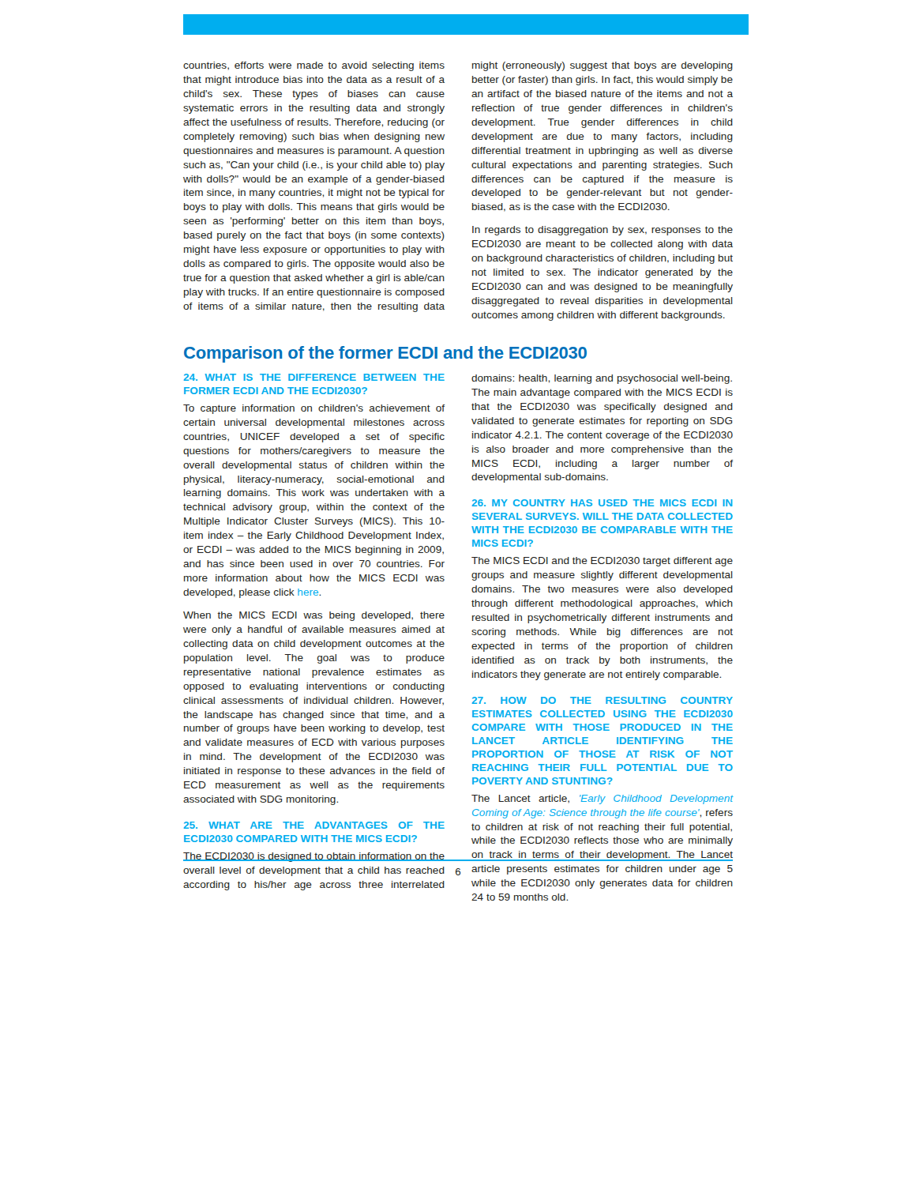countries, efforts were made to avoid selecting items that might introduce bias into the data as a result of a child's sex. These types of biases can cause systematic errors in the resulting data and strongly affect the usefulness of results. Therefore, reducing (or completely removing) such bias when designing new questionnaires and measures is paramount. A question such as, "Can your child (i.e., is your child able to) play with dolls?" would be an example of a gender-biased item since, in many countries, it might not be typical for boys to play with dolls. This means that girls would be seen as 'performing' better on this item than boys, based purely on the fact that boys (in some contexts) might have less exposure or opportunities to play with dolls as compared to girls. The opposite would also be true for a question that asked whether a girl is able/can play with trucks. If an entire questionnaire is composed of items of a similar nature, then the resulting data might (erroneously) suggest that boys are developing better (or faster) than girls. In fact, this would simply be an artifact of the biased nature of the items and not a reflection of true gender differences in children's development. True gender differences in child development are due to many factors, including differential treatment in upbringing as well as diverse cultural expectations and parenting strategies. Such differences can be captured if the measure is developed to be gender-relevant but not gender-biased, as is the case with the ECDI2030.
In regards to disaggregation by sex, responses to the ECDI2030 are meant to be collected along with data on background characteristics of children, including but not limited to sex. The indicator generated by the ECDI2030 can and was designed to be meaningfully disaggregated to reveal disparities in developmental outcomes among children with different backgrounds.
Comparison of the former ECDI and the ECDI2030
24. What is the difference between the former ECDI and the ECDI2030?
To capture information on children's achievement of certain universal developmental milestones across countries, UNICEF developed a set of specific questions for mothers/caregivers to measure the overall developmental status of children within the physical, literacy-numeracy, social-emotional and learning domains. This work was undertaken with a technical advisory group, within the context of the Multiple Indicator Cluster Surveys (MICS). This 10-item index – the Early Childhood Development Index, or ECDI – was added to the MICS beginning in 2009, and has since been used in over 70 countries. For more information about how the MICS ECDI was developed, please click here.
When the MICS ECDI was being developed, there were only a handful of available measures aimed at collecting data on child development outcomes at the population level. The goal was to produce representative national prevalence estimates as opposed to evaluating interventions or conducting clinical assessments of individual children. However, the landscape has changed since that time, and a number of groups have been working to develop, test and validate measures of ECD with various purposes in mind. The development of the ECDI2030 was initiated in response to these advances in the field of ECD measurement as well as the requirements associated with SDG monitoring.
25. What are the advantages of the ECDI2030 compared with the MICS ECDI?
The ECDI2030 is designed to obtain information on the overall level of development that a child has reached according to his/her age across three interrelated domains: health, learning and psychosocial well-being. The main advantage compared with the MICS ECDI is that the ECDI2030 was specifically designed and validated to generate estimates for reporting on SDG indicator 4.2.1. The content coverage of the ECDI2030 is also broader and more comprehensive than the MICS ECDI, including a larger number of developmental sub-domains.
26. My country has used the MICS ECDI in several surveys. Will the data collected with the ECDI2030 be comparable with the MICS ECDI?
The MICS ECDI and the ECDI2030 target different age groups and measure slightly different developmental domains. The two measures were also developed through different methodological approaches, which resulted in psychometrically different instruments and scoring methods. While big differences are not expected in terms of the proportion of children identified as on track by both instruments, the indicators they generate are not entirely comparable.
27. How do the resulting country estimates collected using the ECDI2030 compare with those produced in the Lancet article identifying the proportion of those at risk of not reaching their full potential due to poverty and stunting?
The Lancet article, 'Early Childhood Development Coming of Age: Science through the life course', refers to children at risk of not reaching their full potential, while the ECDI2030 reflects those who are minimally on track in terms of their development. The Lancet article presents estimates for children under age 5 while the ECDI2030 only generates data for children 24 to 59 months old.
6